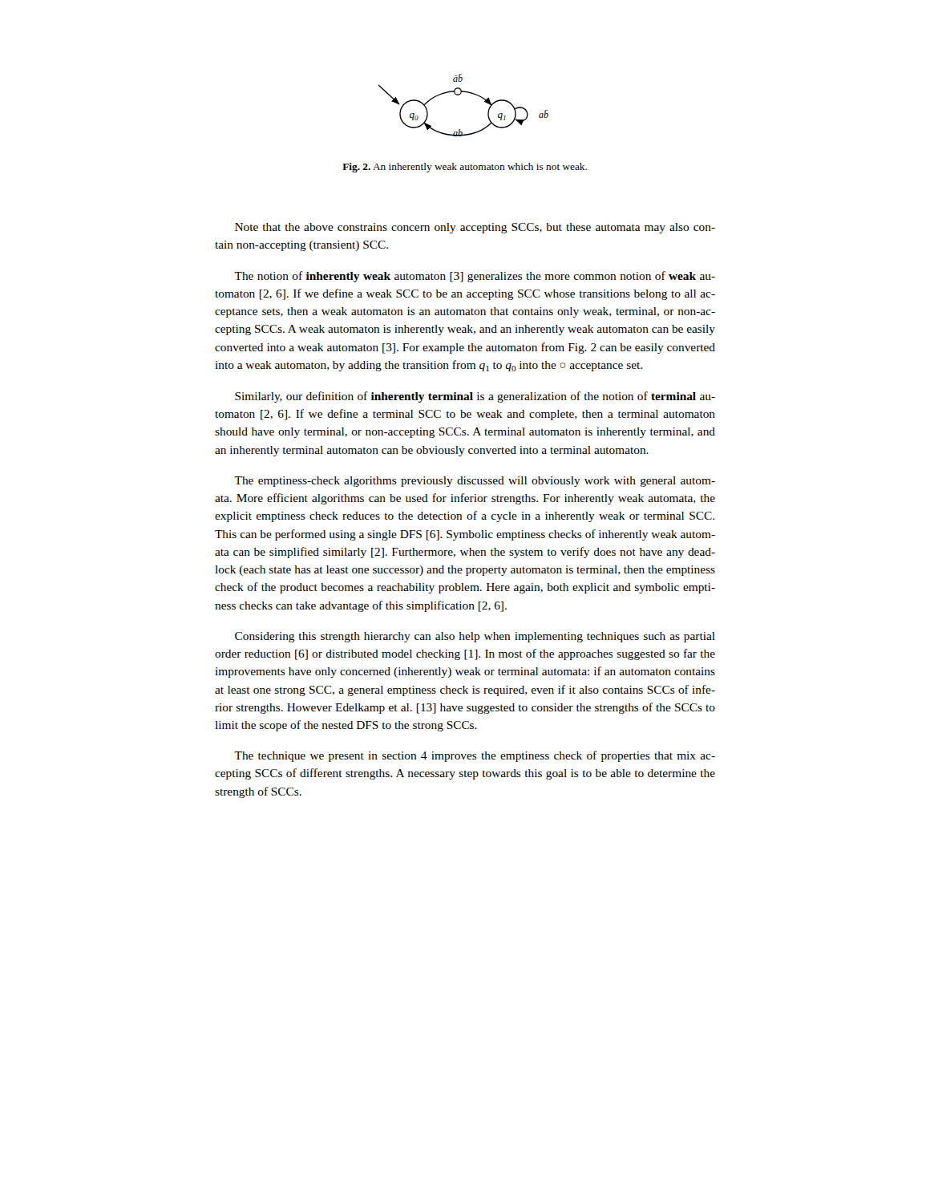q0 q1 āb̄ ab ab̄
Fig. 2. An inherently weak automaton which is not weak.
Note that the above constrains concern only accepting SCCs, but these automata may also contain non-accepting (transient) SCC.
The notion of inherently weak automaton [3] generalizes the more common notion of weak automaton [2, 6]. If we define a weak SCC to be an accepting SCC whose transitions belong to all acceptance sets, then a weak automaton is an automaton that contains only weak, terminal, or non-accepting SCCs. A weak automaton is inherently weak, and an inherently weak automaton can be easily converted into a weak automaton [3]. For example the automaton from Fig. 2 can be easily converted into a weak automaton, by adding the transition from q 1 to q 0 into the ○ acceptance set.
Similarly, our definition of inherently terminal is a generalization of the notion of terminal automaton [2, 6]. If we define a terminal SCC to be weak and complete, then a terminal automaton should have only terminal, or non-accepting SCCs. A terminal automaton is inherently terminal, and an inherently terminal automaton can be obviously converted into a terminal automaton.
The emptiness-check algorithms previously discussed will obviously work with general automata. More efficient algorithms can be used for inferior strengths. For inherently weak automata, the explicit emptiness check reduces to the detection of a cycle in a inherently weak or terminal SCC. This can be performed using a single DFS [6]. Symbolic emptiness checks of inherently weak automata can be simplified similarly [2]. Furthermore, when the system to verify does not have any deadlock (each state has at least one successor) and the property automaton is terminal, then the emptiness check of the product becomes a reachability problem. Here again, both explicit and symbolic emptiness checks can take advantage of this simplification [2, 6].
Considering this strength hierarchy can also help when implementing techniques such as partial order reduction [6] or distributed model checking [1]. In most of the approaches suggested so far the improvements have only concerned (inherently) weak or terminal automata: if an automaton contains at least one strong SCC, a general emptiness check is required, even if it also contains SCCs of inferior strengths. However Edelkamp et al. [13] have suggested to consider the strengths of the SCCs to limit the scope of the nested DFS to the strong SCCs.
The technique we present in section 4 improves the emptiness check of properties that mix accepting SCCs of different strengths. A necessary step towards this goal is to be able to determine the strength of SCCs.